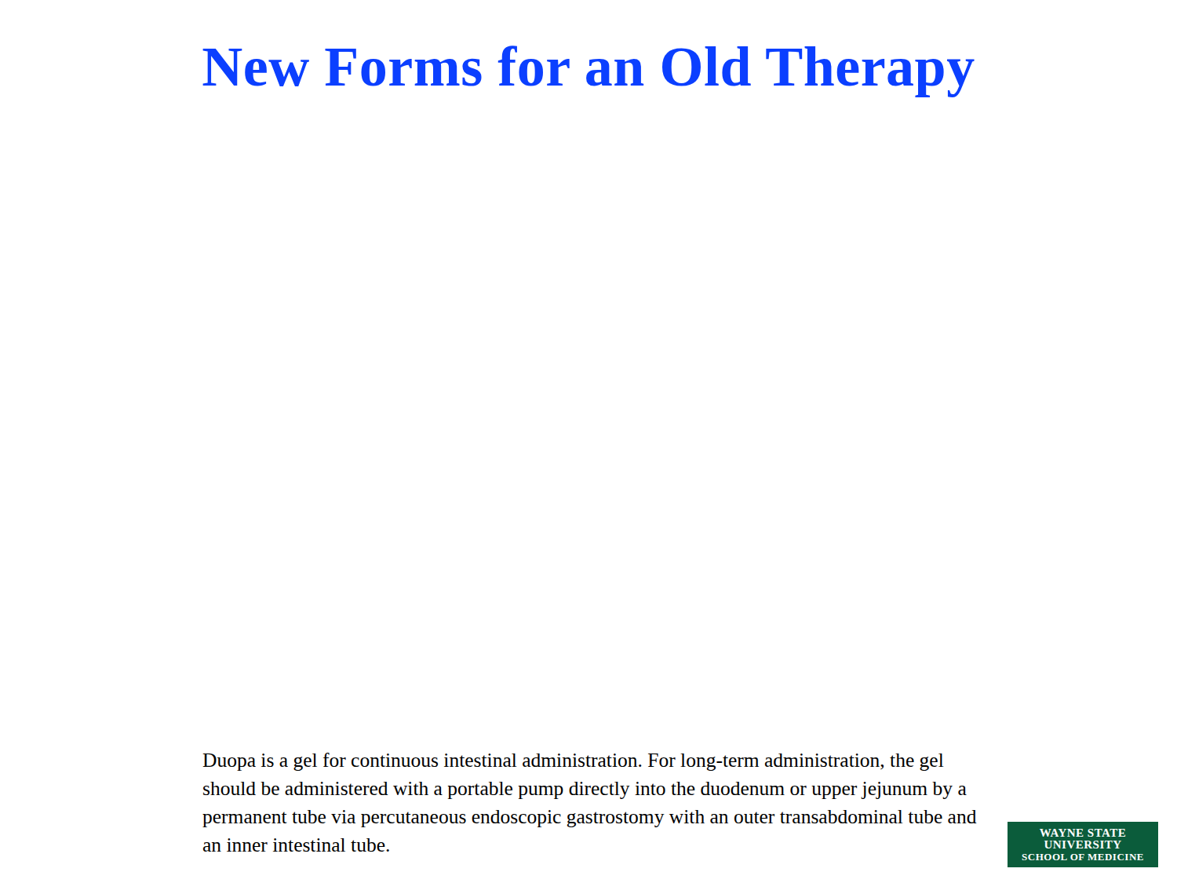New Forms for an Old Therapy
Duopa is a gel for continuous intestinal administration. For long-term administration, the gel should be administered with a portable pump directly into the duodenum or upper jejunum by a permanent tube via percutaneous endoscopic gastrostomy with an outer transabdominal tube and an inner intestinal tube.
Wayne State University School of Medicine